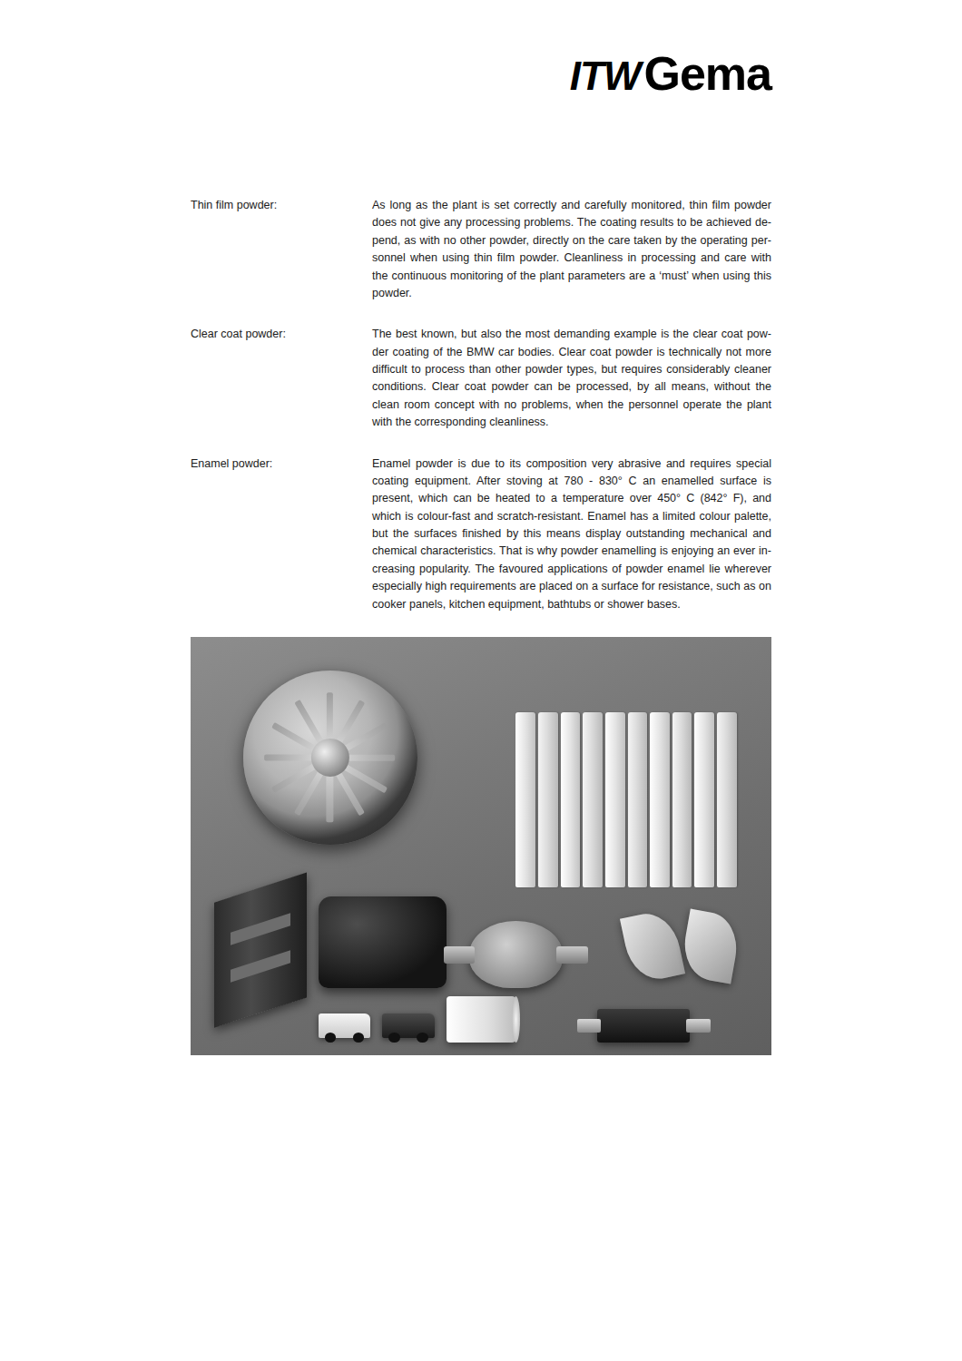ITW Gema
Thin film powder:
As long as the plant is set correctly and carefully monitored, thin film powder does not give any processing problems. The coating results to be achieved depend, as with no other powder, directly on the care taken by the operating personnel when using thin film powder. Cleanliness in processing and care with the continuous monitoring of the plant parameters are a ‘must’ when using this powder.
Clear coat powder:
The best known, but also the most demanding example is the clear coat powder coating of the BMW car bodies. Clear coat powder is technically not more difficult to process than other powder types, but requires considerably cleaner conditions. Clear coat powder can be processed, by all means, without the clean room concept with no problems, when the personnel operate the plant with the corresponding cleanliness.
Enamel powder:
Enamel powder is due to its composition very abrasive and requires special coating equipment. After stoving at 780 - 830° C an enamelled surface is present, which can be heated to a temperature over 450° C (842° F), and which is colour-fast and scratch-resistant. Enamel has a limited colour palette, but the surfaces finished by this means display outstanding mechanical and chemical characteristics. That is why powder enamelling is enjoying an ever increasing popularity. The favoured applications of powder enamel lie wherever especially high requirements are placed on a surface for resistance, such as on cooker panels, kitchen equipment, bathtubs or shower bases.